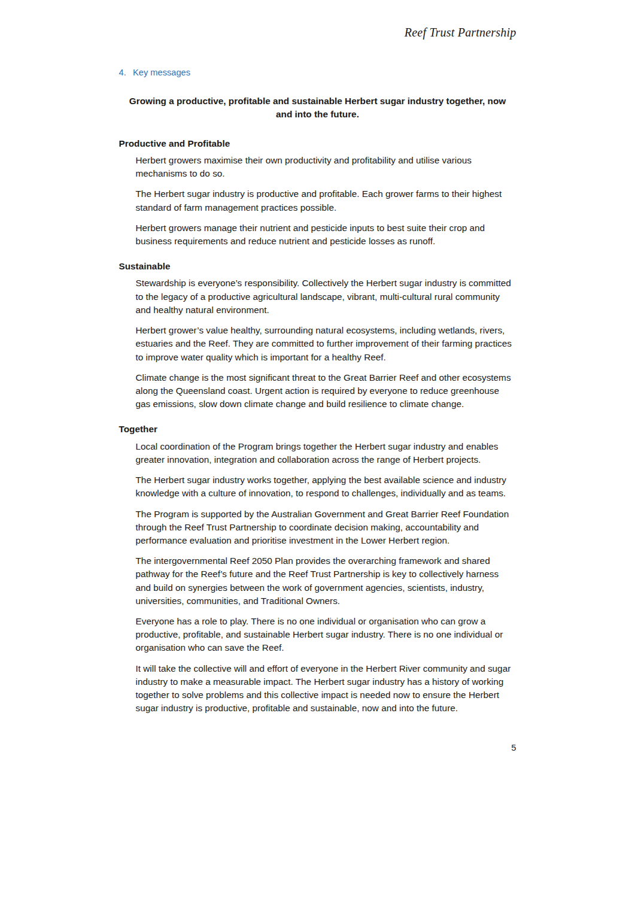Reef Trust Partnership
4. Key messages
Growing a productive, profitable and sustainable Herbert sugar industry together, now and into the future.
Productive and Profitable
Herbert growers maximise their own productivity and profitability and utilise various mechanisms to do so.
The Herbert sugar industry is productive and profitable. Each grower farms to their highest standard of farm management practices possible.
Herbert growers manage their nutrient and pesticide inputs to best suite their crop and business requirements and reduce nutrient and pesticide losses as runoff.
Sustainable
Stewardship is everyone’s responsibility. Collectively the Herbert sugar industry is committed to the legacy of a productive agricultural landscape, vibrant, multi-cultural rural community and healthy natural environment.
Herbert grower’s value healthy, surrounding natural ecosystems, including wetlands, rivers, estuaries and the Reef. They are committed to further improvement of their farming practices to improve water quality which is important for a healthy Reef.
Climate change is the most significant threat to the Great Barrier Reef and other ecosystems along the Queensland coast. Urgent action is required by everyone to reduce greenhouse gas emissions, slow down climate change and build resilience to climate change.
Together
Local coordination of the Program brings together the Herbert sugar industry and enables greater innovation, integration and collaboration across the range of Herbert projects.
The Herbert sugar industry works together, applying the best available science and industry knowledge with a culture of innovation, to respond to challenges, individually and as teams.
The Program is supported by the Australian Government and Great Barrier Reef Foundation through the Reef Trust Partnership to coordinate decision making, accountability and performance evaluation and prioritise investment in the Lower Herbert region.
The intergovernmental Reef 2050 Plan provides the overarching framework and shared pathway for the Reef’s future and the Reef Trust Partnership is key to collectively harness and build on synergies between the work of government agencies, scientists, industry, universities, communities, and Traditional Owners.
Everyone has a role to play. There is no one individual or organisation who can grow a productive, profitable, and sustainable Herbert sugar industry. There is no one individual or organisation who can save the Reef.
It will take the collective will and effort of everyone in the Herbert River community and sugar industry to make a measurable impact. The Herbert sugar industry has a history of working together to solve problems and this collective impact is needed now to ensure the Herbert sugar industry is productive, profitable and sustainable, now and into the future.
5